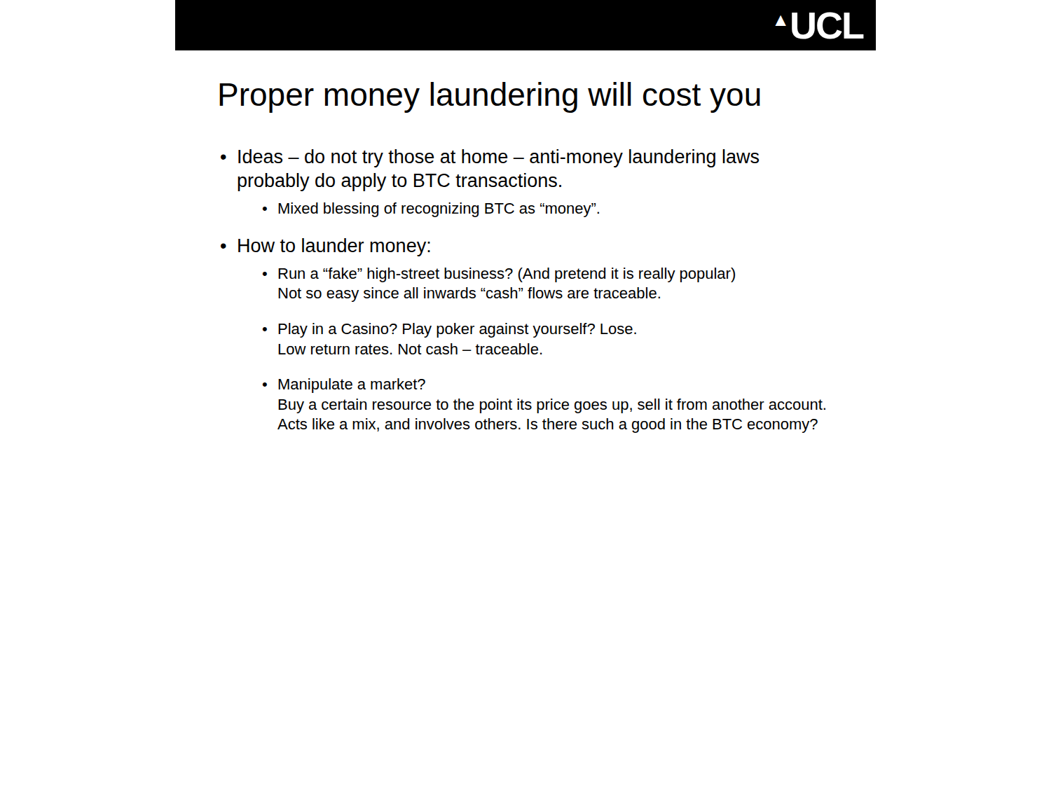▲UCL
Proper money laundering will cost you
Ideas – do not try those at home – anti-money laundering laws probably do apply to BTC transactions.
Mixed blessing of recognizing BTC as “money”.
How to launder money:
Run a “fake” high-street business? (And pretend it is really popular)
Not so easy since all inwards “cash” flows are traceable.
Play in a Casino? Play poker against yourself? Lose.
Low return rates. Not cash – traceable.
Manipulate a market?
Buy a certain resource to the point its price goes up, sell it from another account. Acts like a mix, and involves others. Is there such a good in the BTC economy?